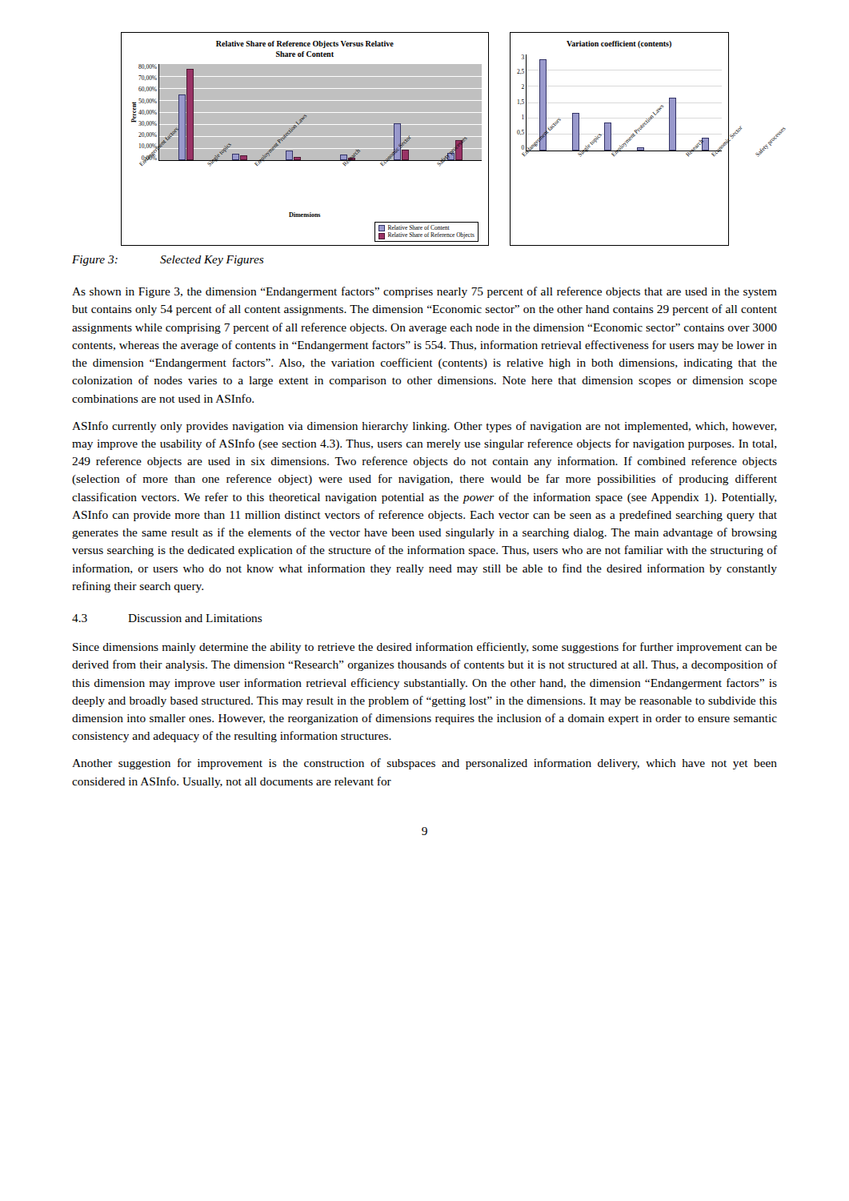Relative Share of Reference Objects Versus Relative
Share of Content
Percent
80,00% 70,00% 60,00% 50,00% 40,00% 30,00% 20,00% 10,00% 0,00%
Endangerment factors Single topics Employment Protection Laws Research Economic Sector Safety processes
Dimensions
Relative Share of Content
Relative Share of Reference Objects
Variation coefficient (contents)
3 2,5 2 1,5 1 0,5 0
Endangerment factors Single topics Employment Protection Laws Research Economic Sector Safety processes
Figure 3: Selected Key Figures
As shown in Figure 3, the dimension “Endangerment factors” comprises nearly 75 percent of all reference objects that are used in the system but contains only 54 percent of all content assignments. The dimension “Economic sector” on the other hand contains 29 percent of all content assignments while comprising 7 percent of all reference objects. On average each node in the dimension “Economic sector” contains over 3000 contents, whereas the average of contents in “Endangerment factors” is 554. Thus, information retrieval effectiveness for users may be lower in the dimension “Endangerment factors”. Also, the variation coefficient (contents) is relative high in both dimensions, indicating that the colonization of nodes varies to a large extent in comparison to other dimensions. Note here that dimension scopes or dimension scope combinations are not used in ASInfo.
ASInfo currently only provides navigation via dimension hierarchy linking. Other types of navigation are not implemented, which, however, may improve the usability of ASInfo (see section 4.3). Thus, users can merely use singular reference objects for navigation purposes. In total, 249 reference objects are used in six dimensions. Two reference objects do not contain any information. If combined reference objects (selection of more than one reference object) were used for navigation, there would be far more possibilities of producing different classification vectors. We refer to this theoretical navigation potential as the power of the information space (see Appendix 1). Potentially, ASInfo can provide more than 11 million distinct vectors of reference objects. Each vector can be seen as a predefined searching query that generates the same result as if the elements of the vector have been used singularly in a searching dialog. The main advantage of browsing versus searching is the dedicated explication of the structure of the information space. Thus, users who are not familiar with the structuring of information, or users who do not know what information they really need may still be able to find the desired information by constantly refining their search query.
4.3 Discussion and Limitations
Since dimensions mainly determine the ability to retrieve the desired information efficiently, some suggestions for further improvement can be derived from their analysis. The dimension “Research” organizes thousands of contents but it is not structured at all. Thus, a decomposition of this dimension may improve user information retrieval efficiency substantially. On the other hand, the dimension “Endangerment factors” is deeply and broadly based structured. This may result in the problem of “getting lost” in the dimensions. It may be reasonable to subdivide this dimension into smaller ones. However, the reorganization of dimensions requires the inclusion of a domain expert in order to ensure semantic consistency and adequacy of the resulting information structures.
Another suggestion for improvement is the construction of subspaces and personalized information delivery, which have not yet been considered in ASInfo. Usually, not all documents are relevant for
9